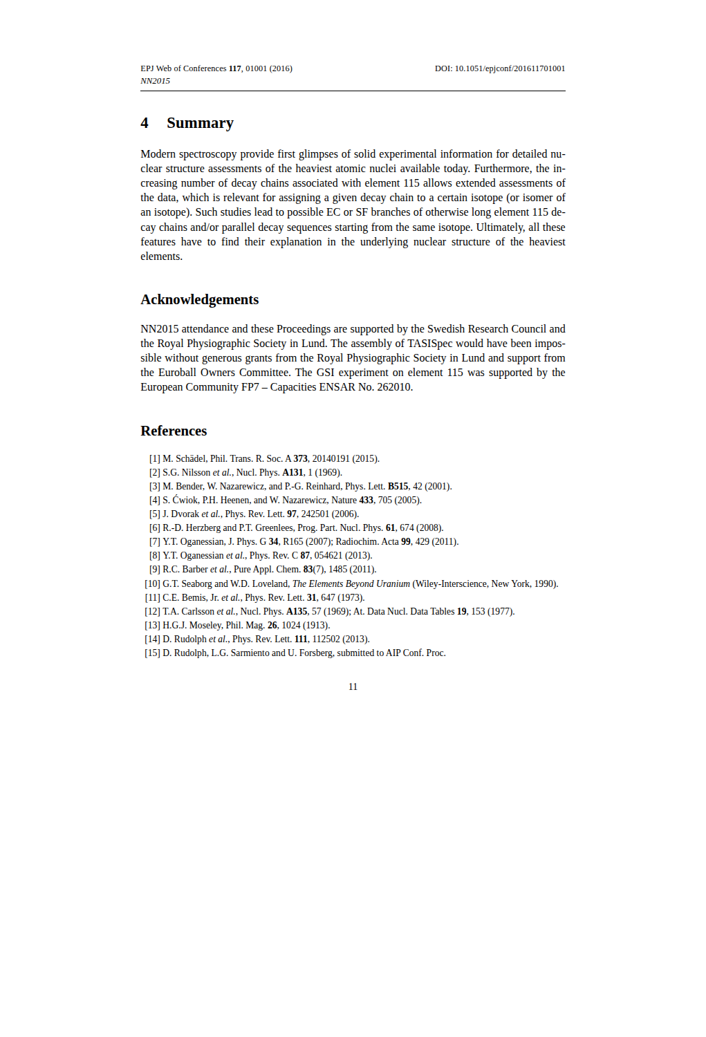EPJ Web of Conferences 117, 01001 (2016)
DOI: 10.1051/epjconf/201611701001
NN2015
4 Summary
Modern spectroscopy provide first glimpses of solid experimental information for detailed nuclear structure assessments of the heaviest atomic nuclei available today. Furthermore, the increasing number of decay chains associated with element 115 allows extended assessments of the data, which is relevant for assigning a given decay chain to a certain isotope (or isomer of an isotope). Such studies lead to possible EC or SF branches of otherwise long element 115 decay chains and/or parallel decay sequences starting from the same isotope. Ultimately, all these features have to find their explanation in the underlying nuclear structure of the heaviest elements.
Acknowledgements
NN2015 attendance and these Proceedings are supported by the Swedish Research Council and the Royal Physiographic Society in Lund. The assembly of TASISpec would have been impossible without generous grants from the Royal Physiographic Society in Lund and support from the Euroball Owners Committee. The GSI experiment on element 115 was supported by the European Community FP7 – Capacities ENSAR No. 262010.
References
[1] M. Schädel, Phil. Trans. R. Soc. A 373, 20140191 (2015).
[2] S.G. Nilsson et al., Nucl. Phys. A131, 1 (1969).
[3] M. Bender, W. Nazarewicz, and P.-G. Reinhard, Phys. Lett. B515, 42 (2001).
[4] S. Ćwiok, P.H. Heenen, and W. Nazarewicz, Nature 433, 705 (2005).
[5] J. Dvorak et al., Phys. Rev. Lett. 97, 242501 (2006).
[6] R.-D. Herzberg and P.T. Greenlees, Prog. Part. Nucl. Phys. 61, 674 (2008).
[7] Y.T. Oganessian, J. Phys. G 34, R165 (2007); Radiochim. Acta 99, 429 (2011).
[8] Y.T. Oganessian et al., Phys. Rev. C 87, 054621 (2013).
[9] R.C. Barber et al., Pure Appl. Chem. 83(7), 1485 (2011).
[10] G.T. Seaborg and W.D. Loveland, The Elements Beyond Uranium (Wiley-Interscience, New York, 1990).
[11] C.E. Bemis, Jr. et al., Phys. Rev. Lett. 31, 647 (1973).
[12] T.A. Carlsson et al., Nucl. Phys. A135, 57 (1969); At. Data Nucl. Data Tables 19, 153 (1977).
[13] H.G.J. Moseley, Phil. Mag. 26, 1024 (1913).
[14] D. Rudolph et al., Phys. Rev. Lett. 111, 112502 (2013).
[15] D. Rudolph, L.G. Sarmiento and U. Forsberg, submitted to AIP Conf. Proc.
11